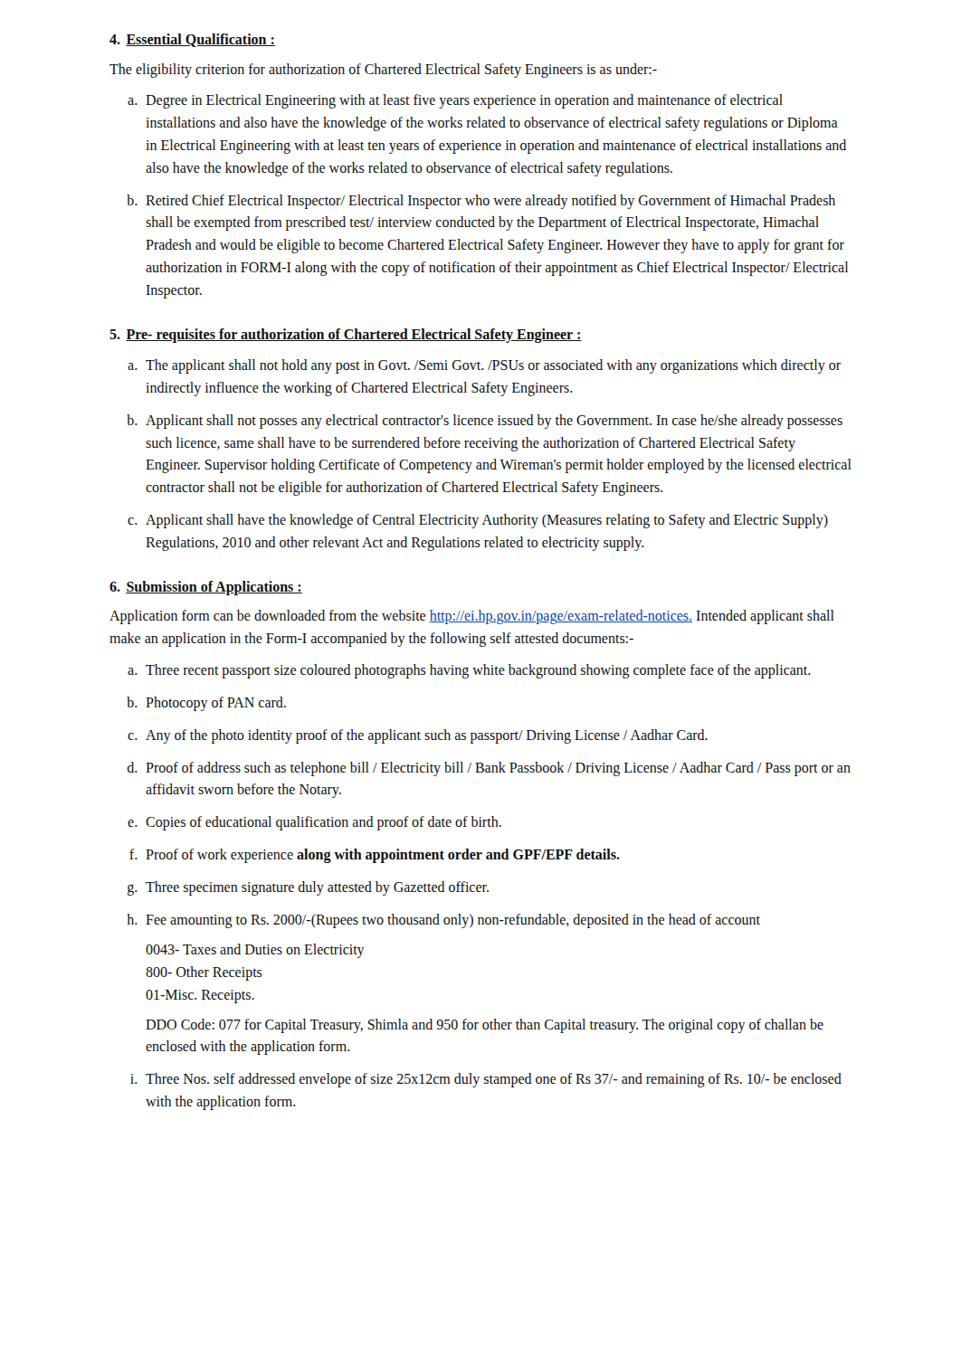4. Essential Qualification :
The eligibility criterion for authorization of Chartered Electrical Safety Engineers is as under:-
Degree in Electrical Engineering with at least five years experience in operation and maintenance of electrical installations and also have the knowledge of the works related to observance of electrical safety regulations or Diploma in Electrical Engineering with at least ten years of experience in operation and maintenance of electrical installations and also have the knowledge of the works related to observance of electrical safety regulations.
Retired Chief Electrical Inspector/ Electrical Inspector who were already notified by Government of Himachal Pradesh shall be exempted from prescribed test/ interview conducted by the Department of Electrical Inspectorate, Himachal Pradesh and would be eligible to become Chartered Electrical Safety Engineer. However they have to apply for grant for authorization in FORM-I along with the copy of notification of their appointment as Chief Electrical Inspector/ Electrical Inspector.
5. Pre- requisites for authorization of Chartered Electrical Safety Engineer :
The applicant shall not hold any post in Govt. /Semi Govt. /PSUs or associated with any organizations which directly or indirectly influence the working of Chartered Electrical Safety Engineers.
Applicant shall not posses any electrical contractor's licence issued by the Government. In case he/she already possesses such licence, same shall have to be surrendered before receiving the authorization of Chartered Electrical Safety Engineer. Supervisor holding Certificate of Competency and Wireman's permit holder employed by the licensed electrical contractor shall not be eligible for authorization of Chartered Electrical Safety Engineers.
Applicant shall have the knowledge of Central Electricity Authority (Measures relating to Safety and Electric Supply) Regulations, 2010 and other relevant Act and Regulations related to electricity supply.
6. Submission of Applications :
Application form can be downloaded from the website http://ei.hp.gov.in/page/exam-related-notices. Intended applicant shall make an application in the Form-I accompanied by the following self attested documents:-
Three recent passport size coloured photographs having white background showing complete face of the applicant.
Photocopy of PAN card.
Any of the photo identity proof of the applicant such as passport/ Driving License / Aadhar Card.
Proof of address such as telephone bill / Electricity bill / Bank Passbook / Driving License / Aadhar Card / Pass port or an affidavit sworn before the Notary.
Copies of educational qualification and proof of date of birth.
Proof of work experience along with appointment order and GPF/EPF details.
Three specimen signature duly attested by Gazetted officer.
Fee amounting to Rs. 2000/-(Rupees two thousand only) non-refundable, deposited in the head of account
0043- Taxes and Duties on Electricity
800- Other Receipts
01-Misc. Receipts.
DDO Code: 077 for Capital Treasury, Shimla and 950 for other than Capital treasury. The original copy of challan be enclosed with the application form.
Three Nos. self addressed envelope of size 25x12cm duly stamped one of Rs 37/- and remaining of Rs. 10/- be enclosed with the application form.